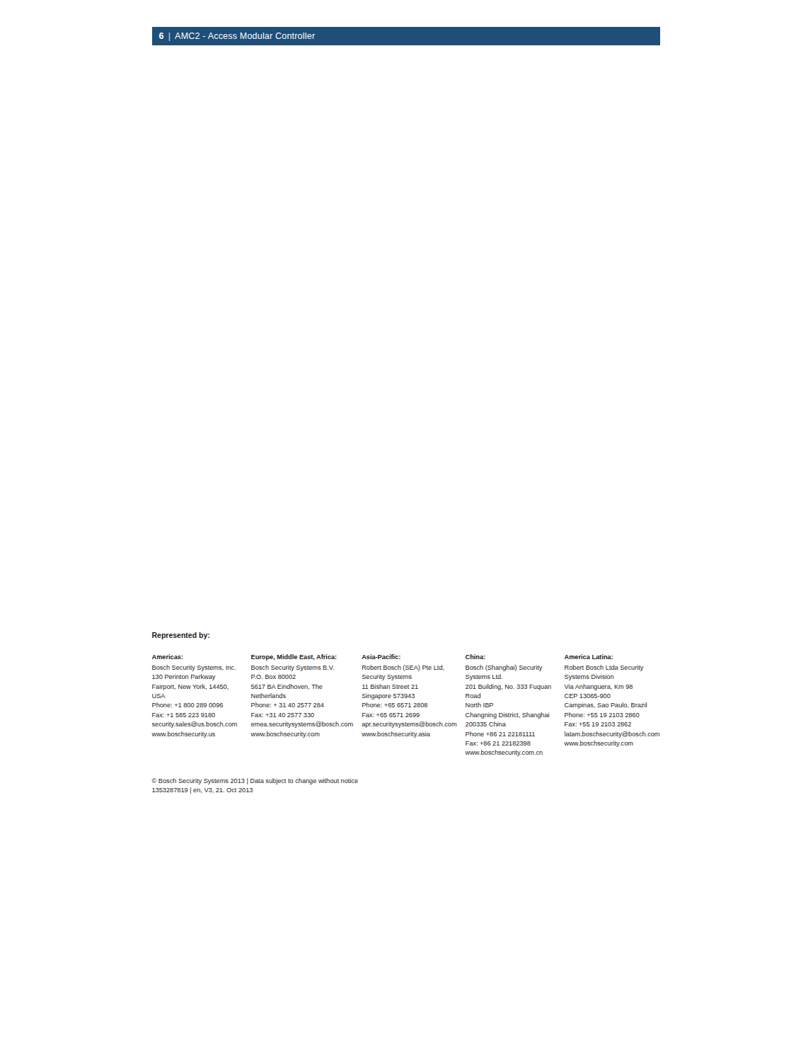6|AMC2 - Access Modular Controller
Represented by:
Americas: Bosch Security Systems, Inc.
130 Perinton Parkway
Fairport, New York, 14450, USA
Phone: +1 800 289 0096
Fax: +1 585 223 9180
security.sales@us.bosch.com
www.boschsecurity.us
Europe, Middle East, Africa: Bosch Security Systems B.V.
P.O. Box 80002
5617 BA Eindhoven, The Netherlands
Phone: + 31 40 2577 284
Fax: +31 40 2577 330
emea.securitysystems@bosch.com
www.boschsecurity.com
Asia-Pacific: Robert Bosch (SEA) Pte Ltd, Security Systems
11 Bishan Street 21
Singapore 573943
Phone: +65 6571 2808
Fax: +65 6571 2699
apr.securitysystems@bosch.com
www.boschsecurity.asia
China: Bosch (Shanghai) Security Systems Ltd.
201 Building, No. 333 Fuquan Road
North IBP
Changning District, Shanghai
200335 China
Phone +86 21 22181111
Fax: +86 21 22182398
www.boschsecurity.com.cn
America Latina: Robert Bosch Ltda Security Systems Division
Via Anhanguera, Km 98
CEP 13065-900
Campinas, Sao Paulo, Brazil
Phone: +55 19 2103 2860
Fax: +55 19 2103 2862
latam.boschsecurity@bosch.com
www.boschsecurity.com
© Bosch Security Systems 2013 | Data subject to change without notice
1353287819 | en, V3, 21. Oct 2013